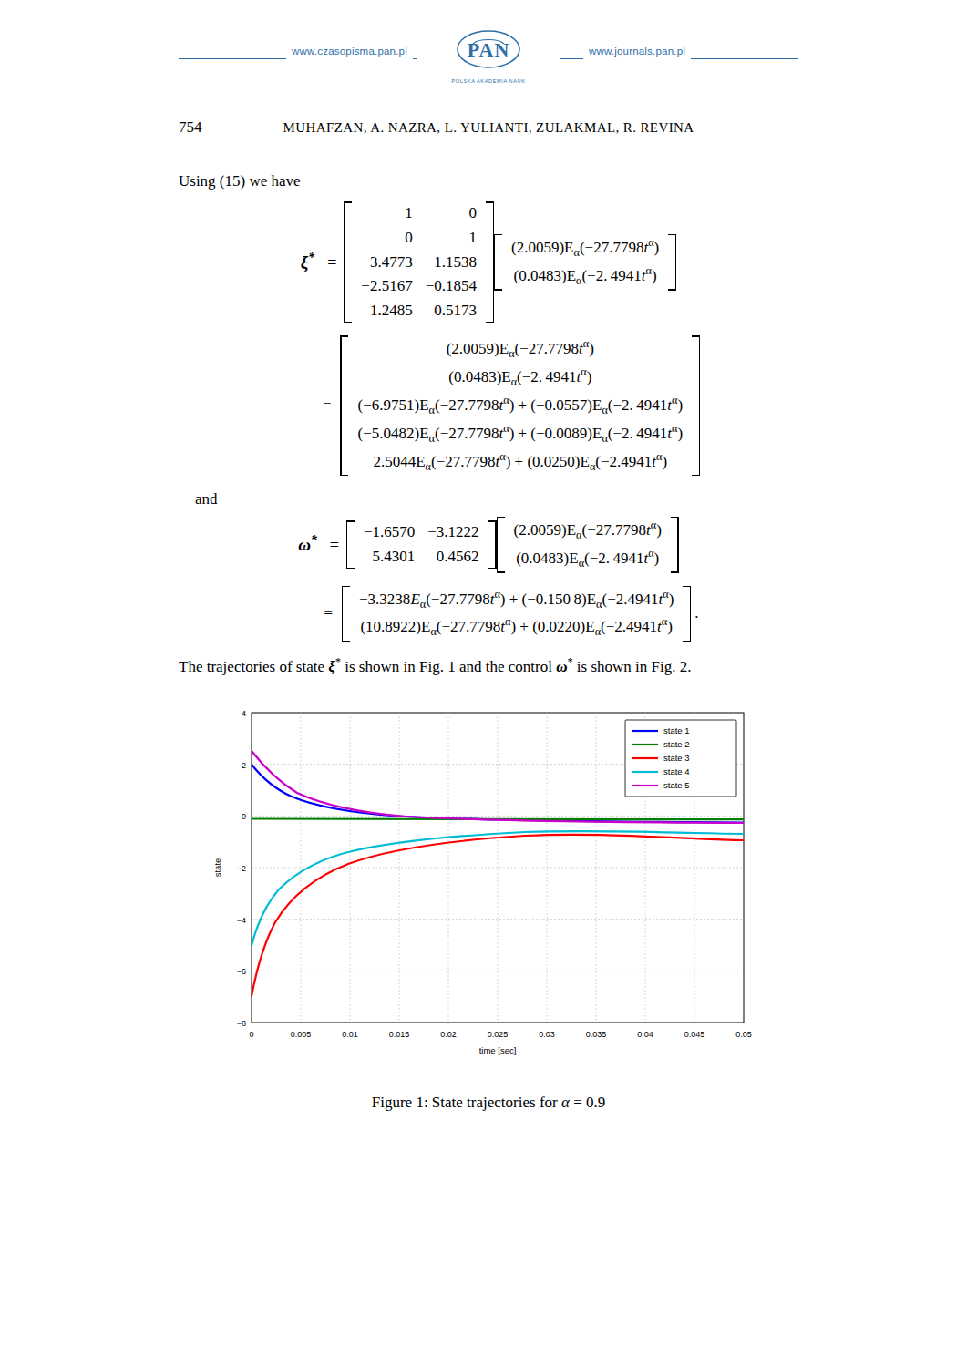www.czasopisma.pan.pl
www.journals.pan.pl
PAN
POLSKA AKADEMIA NAUK
754
MUHAFZAN, A. NAZRA, L. YULIANTI, ZULAKMAL, R. REVINA
Using (15) we have
ξ* =
| 1 | 0 |
| 0 | 1 |
| −3.4773 | −1.1538 |
| −2.5167 | −0.1854 |
| 1.2485 | 0.5173 |
| (2.0059) E α (−27.7798 t α ) |
| (0.0483) E α (−2. 4941 t α ) |
=
| (2.0059) E α (−27.7798 t α ) |
| (0.0483) E α (−2. 4941 t α ) |
| (−6.9751) E α (−27.7798 t α ) + (−0.0557) E α (−2. 4941 t α ) |
| (−5.0482) E α (−27.7798 t α ) + (−0.0089) E α (−2. 4941 t α ) |
| 2.5044 E α (−27.7798 t α ) + (0.0250) E α (−2.4941 t α ) |
and
ω* =
| −1.6570 | −3.1222 |
| 5.4301 | 0.4562 |
| (2.0059) E α (−27.7798 t α ) |
| (0.0483) E α (−2. 4941 t α ) |
=
| −3.3238 E α (−27.7798 t α ) + (−0.150 8) E α (−2.4941 t α ) |
| (10.8922) E α (−27.7798 t α ) + (0.0220) E α (−2.4941 t α ) |
.
The trajectories of state ξ* is shown in Fig. 1 and the control ω* is shown in Fig. 2.
4 2 0 −2 −4 −6 −8 0 0.005 0.01 0.015 0.02 0.025 0.03 0.035 0.04 0.045 0.05 time [sec] state state 1 state 2 state 3 state 4 state 5
Figure 1: State trajectories for α = 0.9